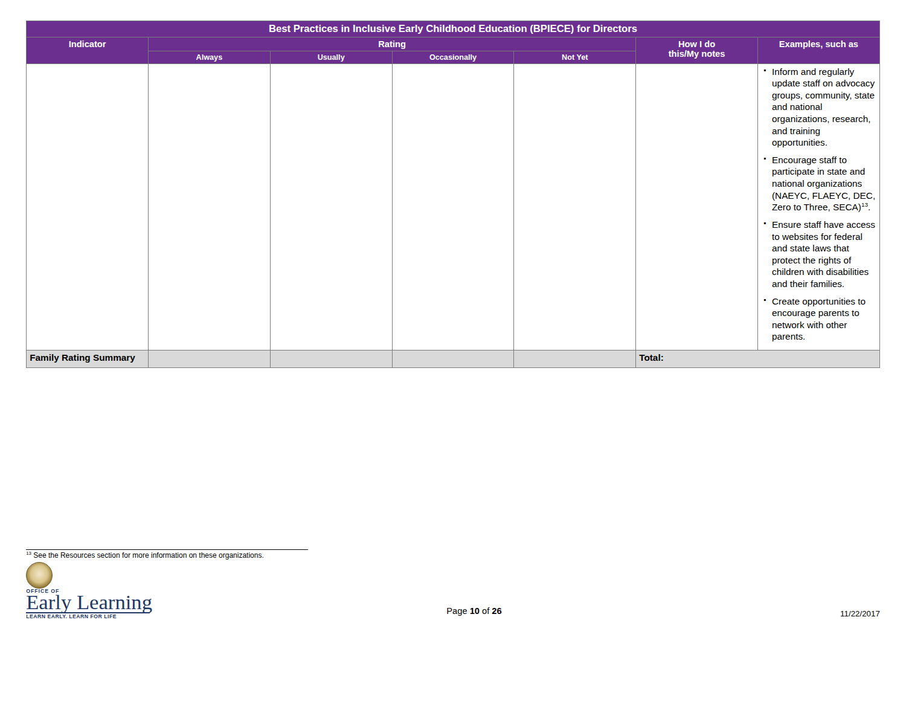| Best Practices in Inclusive Early Childhood Education (BPIECE) for Directors |
| --- |
| Indicator | Rating | How I do this/My notes | Examples, such as |
| Always | Usually | Occasionally | Not Yet |
| | | | | | | Inform and regularly update staff on advocacy groups, community, state and national organizations, research, and training opportunities. Encourage staff to participate in state and national organizations (NAEYC, FLAEYC, DEC, Zero to Three, SECA) 13 . Ensure staff have access to websites for federal and state laws that protect the rights of children with disabilities and their families. Create opportunities to encourage parents to network with other parents. |
| Family Rating Summary | | | | | Total: |
13 See the Resources section for more information on these organizations.
OFFICE OF
Early Learning
LEARN EARLY. LEARN FOR LIFE
Page 10 of 26
11/22/2017